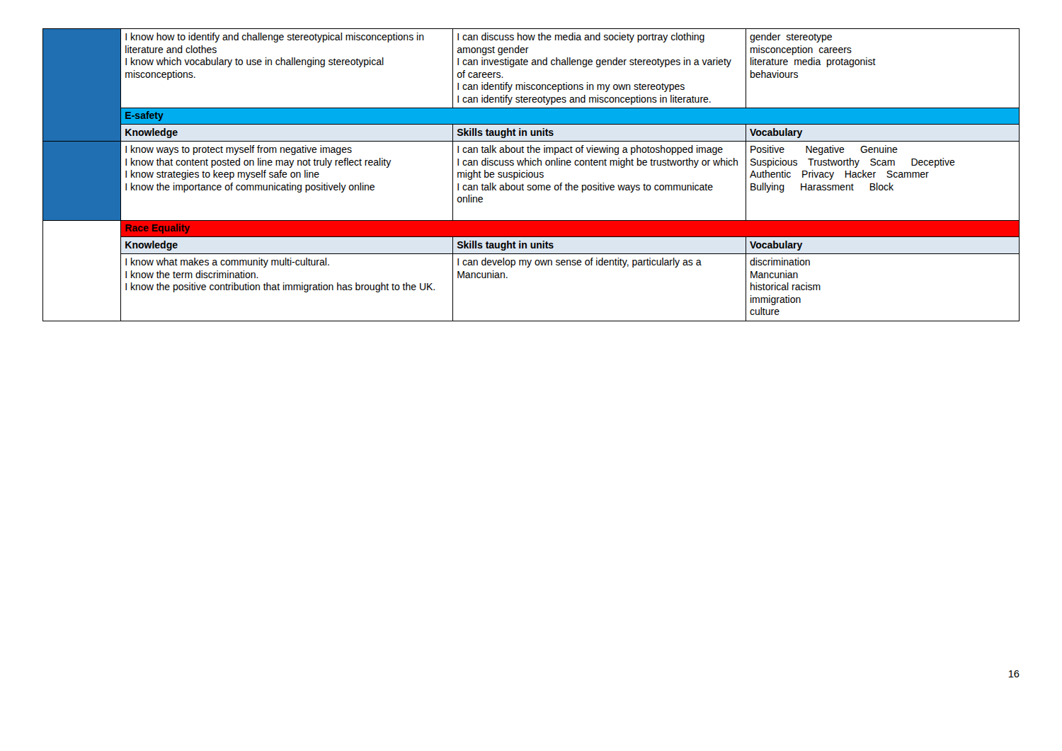| | I know how to identify and challenge stereotypical misconceptions in literature and clothes I know which vocabulary to use in challenging stereotypical misconceptions. | I can discuss how the media and society portray clothing amongst gender I can investigate and challenge gender stereotypes in a variety of careers. I can identify misconceptions in my own stereotypes I can identify stereotypes and misconceptions in literature. | gender stereotype misconception careers literature media protagonist behaviours |
| E-safety |
| Knowledge | Skills taught in units | Vocabulary |
| | I know ways to protect myself from negative images I know that content posted on line may not truly reflect reality I know strategies to keep myself safe on line I know the importance of communicating positively online | I can talk about the impact of viewing a photoshopped image I can discuss which online content might be trustworthy or which might be suspicious I can talk about some of the positive ways to communicate online | Positive Negative Genuine Suspicious Trustworthy Scam Deceptive Authentic Privacy Hacker Scammer Bullying Harassment Block |
| | Race Equality |
| Knowledge | Skills taught in units | Vocabulary |
| I know what makes a community multi-cultural. I know the term discrimination. I know the positive contribution that immigration has brought to the UK. | I can develop my own sense of identity, particularly as a Mancunian. | discrimination Mancunian historical racism immigration culture |
16